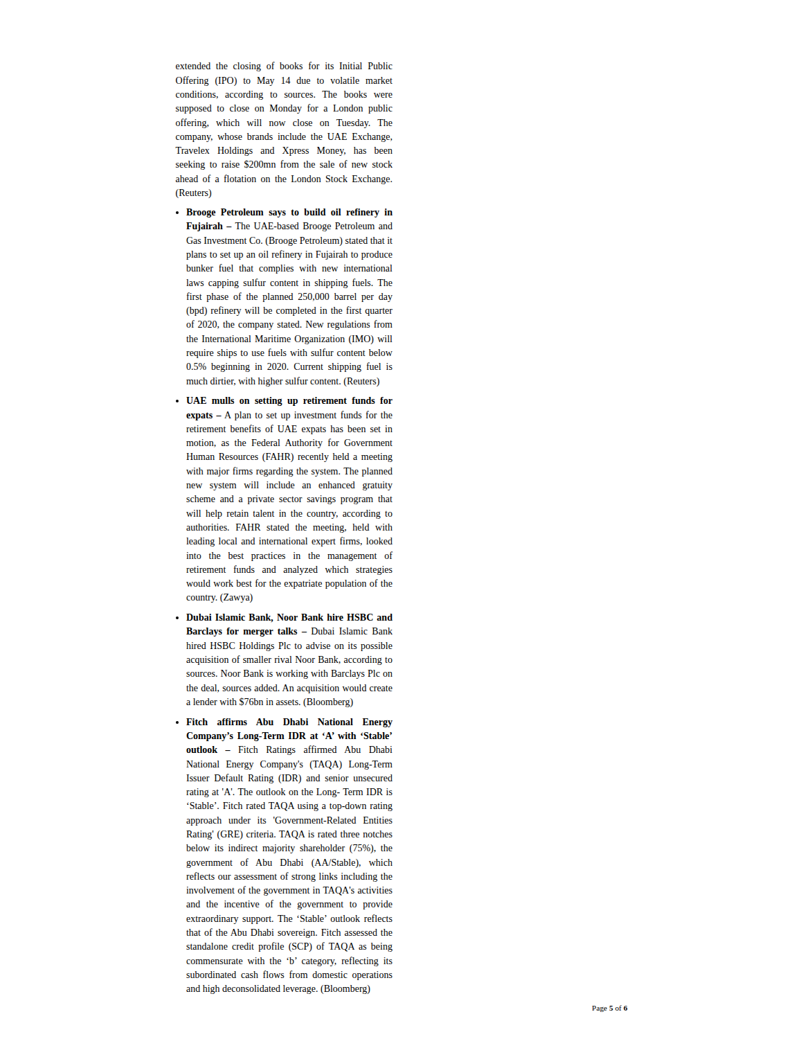extended the closing of books for its Initial Public Offering (IPO) to May 14 due to volatile market conditions, according to sources. The books were supposed to close on Monday for a London public offering, which will now close on Tuesday. The company, whose brands include the UAE Exchange, Travelex Holdings and Xpress Money, has been seeking to raise $200mn from the sale of new stock ahead of a flotation on the London Stock Exchange. (Reuters)
Brooge Petroleum says to build oil refinery in Fujairah – The UAE-based Brooge Petroleum and Gas Investment Co. (Brooge Petroleum) stated that it plans to set up an oil refinery in Fujairah to produce bunker fuel that complies with new international laws capping sulfur content in shipping fuels. The first phase of the planned 250,000 barrel per day (bpd) refinery will be completed in the first quarter of 2020, the company stated. New regulations from the International Maritime Organization (IMO) will require ships to use fuels with sulfur content below 0.5% beginning in 2020. Current shipping fuel is much dirtier, with higher sulfur content. (Reuters)
UAE mulls on setting up retirement funds for expats – A plan to set up investment funds for the retirement benefits of UAE expats has been set in motion, as the Federal Authority for Government Human Resources (FAHR) recently held a meeting with major firms regarding the system. The planned new system will include an enhanced gratuity scheme and a private sector savings program that will help retain talent in the country, according to authorities. FAHR stated the meeting, held with leading local and international expert firms, looked into the best practices in the management of retirement funds and analyzed which strategies would work best for the expatriate population of the country. (Zawya)
Dubai Islamic Bank, Noor Bank hire HSBC and Barclays for merger talks – Dubai Islamic Bank hired HSBC Holdings Plc to advise on its possible acquisition of smaller rival Noor Bank, according to sources. Noor Bank is working with Barclays Plc on the deal, sources added. An acquisition would create a lender with $76bn in assets. (Bloomberg)
Fitch affirms Abu Dhabi National Energy Company’s Long-Term IDR at ‘A’ with ‘Stable’ outlook – Fitch Ratings affirmed Abu Dhabi National Energy Company's (TAQA) Long-Term Issuer Default Rating (IDR) and senior unsecured rating at 'A'. The outlook on the Long- Term IDR is ‘Stable’. Fitch rated TAQA using a top-down rating approach under its 'Government-Related Entities Rating' (GRE) criteria. TAQA is rated three notches below its indirect majority shareholder (75%), the government of Abu Dhabi (AA/Stable), which reflects our assessment of strong links including the involvement of the government in TAQA's activities and the incentive of the government to provide extraordinary support. The ‘Stable’ outlook reflects that of the Abu Dhabi sovereign. Fitch assessed the standalone credit profile (SCP) of TAQA as being commensurate with the ‘b’ category, reflecting its subordinated cash flows from domestic operations and high deconsolidated leverage. (Bloomberg)
Page 5 of 6